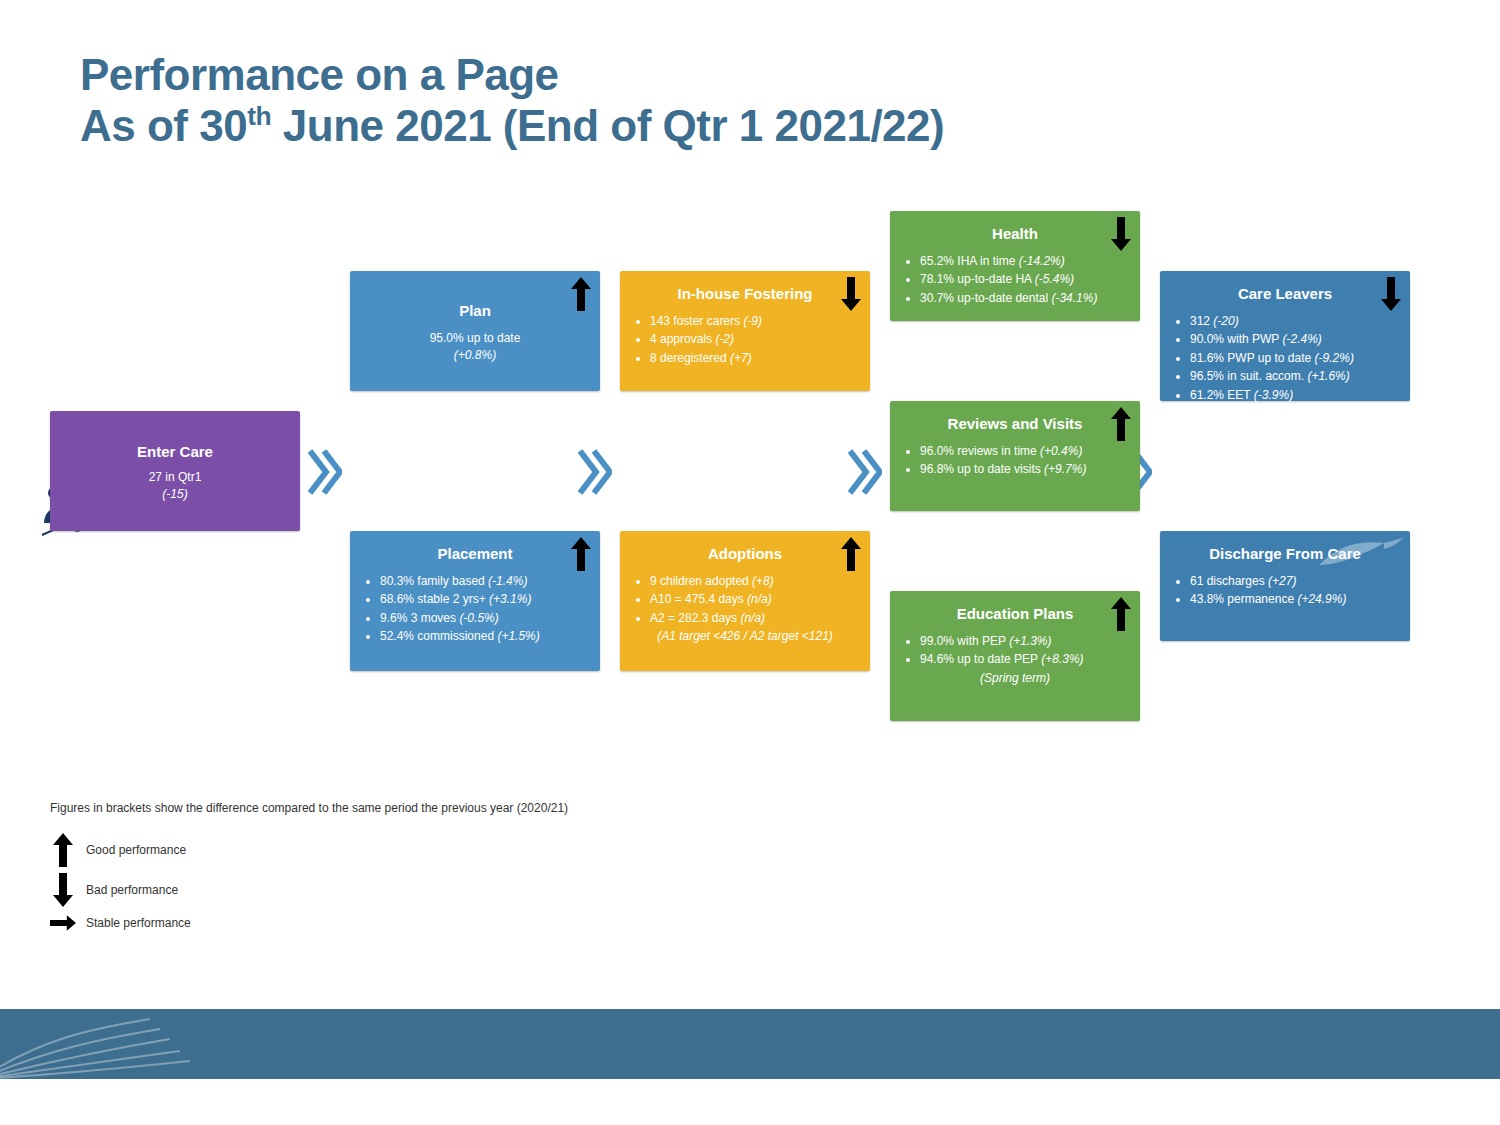Performance on a PageAs of 30th June 2021 (End of Qtr 1 2021/22)
Enter Care
27 in Qtr1
(-15)
Plan
95.0% up to date
(+0.8%)
Placement
80.3% family based (-1.4%)
68.6% stable 2 yrs+ (+3.1%)
9.6% 3 moves (-0.5%)
52.4% commissioned (+1.5%)
In-house Fostering
143 foster carers (-9)
4 approvals (-2)
8 deregistered (+7)
Adoptions
9 children adopted (+8)
A10 = 475.4 days (n/a)
A2 = 282.3 days (n/a)
(A1 target <426 / A2 target <121)
Health
65.2% IHA in time (-14.2%)
78.1% up-to-date HA (-5.4%)
30.7% up-to-date dental (-34.1%)
Reviews and Visits
96.0% reviews in time (+0.4%)
96.8% up to date visits (+9.7%)
Education Plans
99.0% with PEP (+1.3%)
94.6% up to date PEP (+8.3%)
(Spring term)
Care Leavers
312 (-20)
90.0% with PWP (-2.4%)
81.6% PWP up to date (-9.2%)
96.5% in suit. accom. (+1.6%)
61.2% EET (-3.9%)
Discharge From Care
61 discharges (+27)
43.8% permanence (+24.9%)
Figures in brackets show the difference compared to the same period the previous year (2020/21)
Good performance
Bad performance
Stable performance